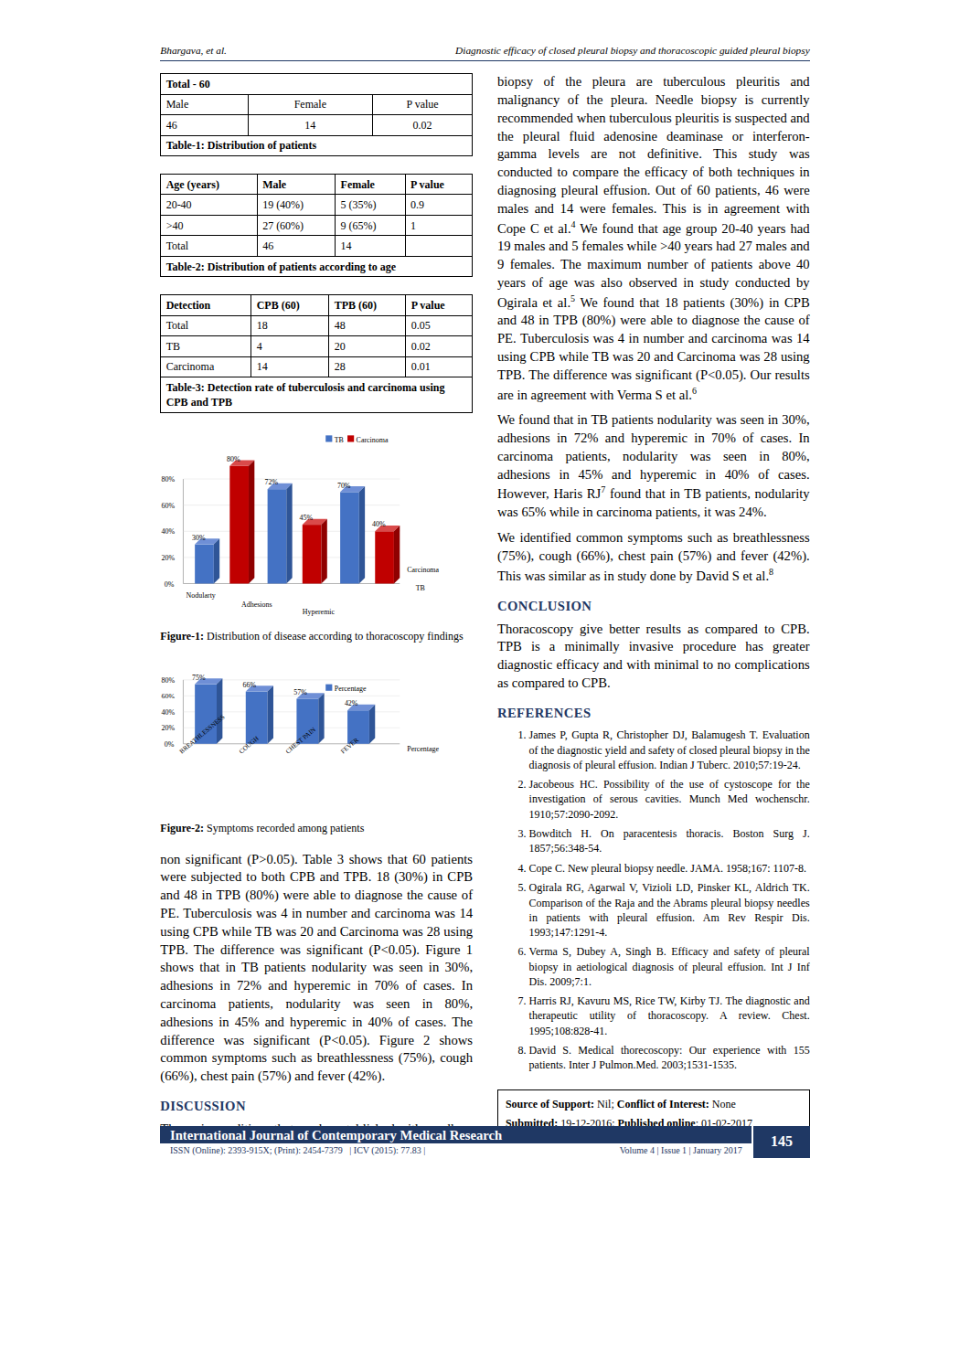Bhargava, et al.
Diagnostic efficacy of closed pleural biopsy and thoracoscopic guided pleural biopsy
| Total - 60 |
| Male | Female | P value |
| 46 | 14 | 0.02 |
| Table-1: Distribution of patients |
| Age (years) | Male | Female | P value |
| --- | --- | --- | --- |
| 20-40 | 19 (40%) | 5 (35%) | 0.9 |
| >40 | 27 (60%) | 9 (65%) | 1 |
| Total | 46 | 14 | |
| Table-2: Distribution of patients according to age |
| Detection | CPB (60) | TPB (60) | P value |
| --- | --- | --- | --- |
| Total | 18 | 48 | 0.05 |
| TB | 4 | 20 | 0.02 |
| Carcinoma | 14 | 28 | 0.01 |
| Table-3: Detection rate of tuberculosis and carcinoma using CPB and TPB |
TB Carcinoma 80% 60% 40% 20% 0% 30% 80% 72% 45% 70% 40% Carcinoma TB Nodularty Adhesions Hyperemic
Figure-1: Distribution of disease according to thoracoscopy findings
Percentage 80% 60% 40% 20% 0% 75% 66% 57% 42% Percentage BREATHLESSNESS COUGH CHEST PAIN FEVER
Figure-2: Symptoms recorded among patients
non significant (P>0.05). Table 3 shows that 60 patients were subjected to both CPB and TPB. 18 (30%) in CPB and 48 in TPB (80%) were able to diagnose the cause of PE. Tuberculosis was 4 in number and carcinoma was 14 using CPB while TB was 20 and Carcinoma was 28 using TPB. The difference was significant (P<0.05). Figure 1 shows that in TB patients nodularity was seen in 30%, adhesions in 72% and hyperemic in 70% of cases. In carcinoma patients, nodularity was seen in 80%, adhesions in 45% and hyperemic in 40% of cases. The difference was significant (P<0.05). Figure 2 shows common symptoms such as breathlessness (75%), cough (66%), chest pain (57%) and fever (42%).
DISCUSSION
The main conditions that can be established with needle
biopsy of the pleura are tuberculous pleuritis and malignancy of the pleura. Needle biopsy is currently recommended when tuberculous pleuritis is suspected and the pleural fluid adenosine deaminase or interferon- gamma levels are not definitive. This study was conducted to compare the efficacy of both techniques in diagnosing pleural effusion. Out of 60 patients, 46 were males and 14 were females. This is in agreement with Cope C et al.4 We found that age group 20-40 years had 19 males and 5 females while >40 years had 27 males and 9 females. The maximum number of patients above 40 years of age was also observed in study conducted by Ogirala et al.5 We found that 18 patients (30%) in CPB and 48 in TPB (80%) were able to diagnose the cause of PE. Tuberculosis was 4 in number and carcinoma was 14 using CPB while TB was 20 and Carcinoma was 28 using TPB. The difference was significant (P<0.05). Our results are in agreement with Verma S et al.6
We found that in TB patients nodularity was seen in 30%, adhesions in 72% and hyperemic in 70% of cases. In carcinoma patients, nodularity was seen in 80%, adhesions in 45% and hyperemic in 40% of cases. However, Haris RJ7 found that in TB patients, nodularity was 65% while in carcinoma patients, it was 24%.
We identified common symptoms such as breathlessness (75%), cough (66%), chest pain (57%) and fever (42%). This was similar as in study done by David S et al.8
CONCLUSION
Thoracoscopy give better results as compared to CPB. TPB is a minimally invasive procedure has greater diagnostic efficacy and with minimal to no complications as compared to CPB.
REFERENCES
James P, Gupta R, Christopher DJ, Balamugesh T. Evaluation of the diagnostic yield and safety of closed pleural biopsy in the diagnosis of pleural effusion. Indian J Tuberc. 2010;57:19-24.
Jacobeous HC. Possibility of the use of cystoscope for the investigation of serous cavities. Munch Med wochenschr. 1910;57:2090-2092.
Bowditch H. On paracentesis thoracis. Boston Surg J. 1857;56:348-54.
Cope C. New pleural biopsy needle. JAMA. 1958;167: 1107-8.
Ogirala RG, Agarwal V, Vizioli LD, Pinsker KL, Aldrich TK. Comparison of the Raja and the Abrams pleural biopsy needles in patients with pleural effusion. Am Rev Respir Dis. 1993;147:1291-4.
Verma S, Dubey A, Singh B. Efficacy and safety of pleural biopsy in aetiological diagnosis of pleural effusion. Int J Inf Dis. 2009;7:1.
Harris RJ, Kavuru MS, Rice TW, Kirby TJ. The diagnostic and therapeutic utility of thoracoscopy. A review. Chest. 1995;108:828-41.
David S. Medical thorecoscopy: Our experience with 155 patients. Inter J Pulmon.Med. 2003;1531-1535.
Source of Support: Nil; Conflict of Interest: None
Submitted: 19-12-2016; Published online: 01-02-2017
International Journal of Contemporary Medical Research
ISSN (Online): 2393-915X; (Print): 2454-7379 | ICV (2015): 77.83 | Volume 4 | Issue 1 | January 2017
145